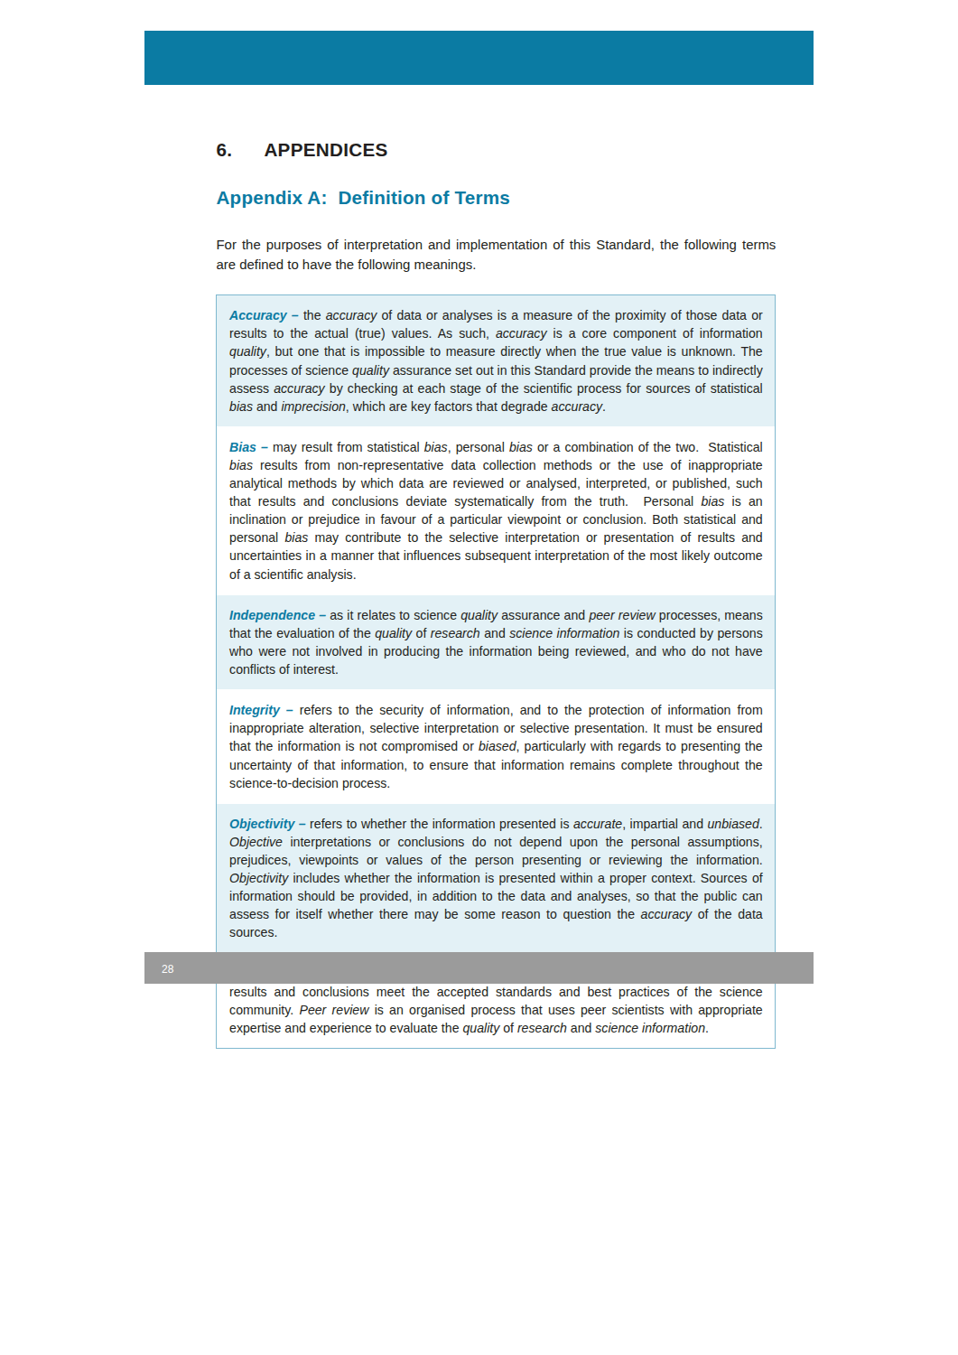6. APPENDICES
Appendix A: Definition of Terms
For the purposes of interpretation and implementation of this Standard, the following terms are defined to have the following meanings.
Accuracy – the accuracy of data or analyses is a measure of the proximity of those data or results to the actual (true) values. As such, accuracy is a core component of information quality, but one that is impossible to measure directly when the true value is unknown. The processes of science quality assurance set out in this Standard provide the means to indirectly assess accuracy by checking at each stage of the scientific process for sources of statistical bias and imprecision, which are key factors that degrade accuracy.
Bias – may result from statistical bias, personal bias or a combination of the two. Statistical bias results from non-representative data collection methods or the use of inappropriate analytical methods by which data are reviewed or analysed, interpreted, or published, such that results and conclusions deviate systematically from the truth. Personal bias is an inclination or prejudice in favour of a particular viewpoint or conclusion. Both statistical and personal bias may contribute to the selective interpretation or presentation of results and uncertainties in a manner that influences subsequent interpretation of the most likely outcome of a scientific analysis.
Independence – as it relates to science quality assurance and peer review processes, means that the evaluation of the quality of research and science information is conducted by persons who were not involved in producing the information being reviewed, and who do not have conflicts of interest.
Integrity – refers to the security of information, and to the protection of information from inappropriate alteration, selective interpretation or selective presentation. It must be ensured that the information is not compromised or biased, particularly with regards to presenting the uncertainty of that information, to ensure that information remains complete throughout the science-to-decision process.
Objectivity – refers to whether the information presented is accurate, impartial and unbiased. Objective interpretations or conclusions do not depend upon the personal assumptions, prejudices, viewpoints or values of the person presenting or reviewing the information. Objectivity includes whether the information is presented within a proper context. Sources of information should be provided, in addition to the data and analyses, so that the public can assess for itself whether there may be some reason to question the accuracy of the data sources.
Peer Review – is the principle process used to ensure that the quality of scientific methods, results and conclusions meet the accepted standards and best practices of the science community. Peer review is an organised process that uses peer scientists with appropriate expertise and experience to evaluate the quality of research and science information.
28